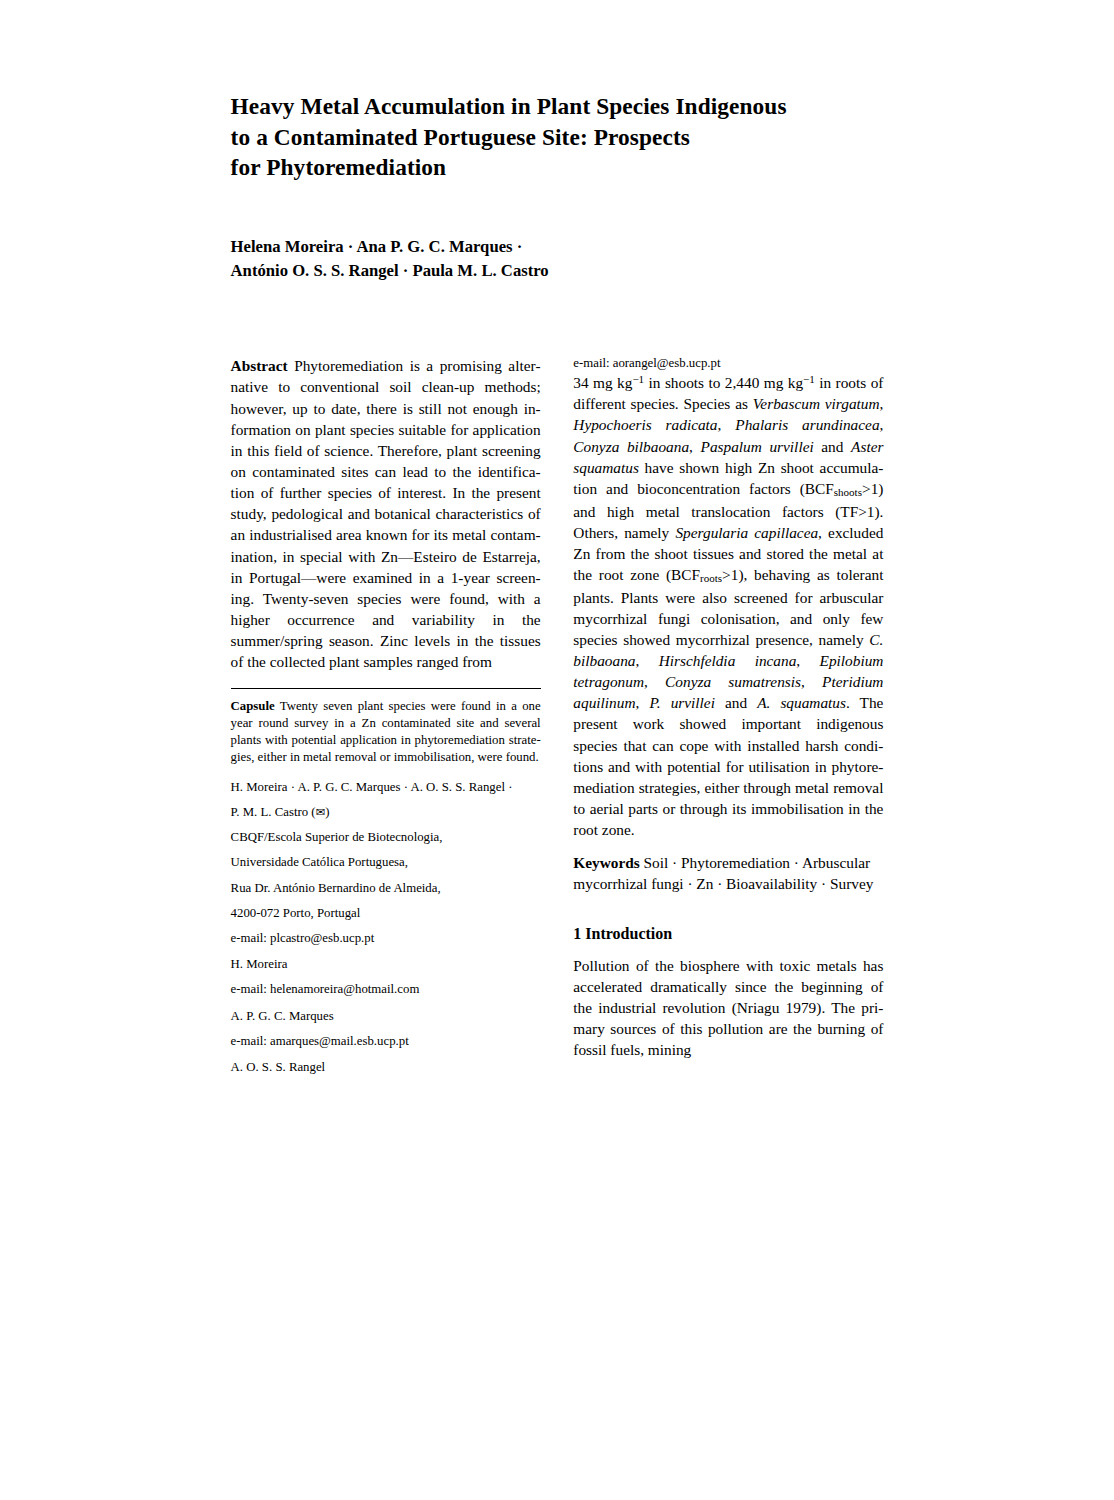Heavy Metal Accumulation in Plant Species Indigenous
to a Contaminated Portuguese Site: Prospects
for Phytoremediation
Helena Moreira · Ana P. G. C. Marques ·
António O. S. S. Rangel · Paula M. L. Castro
Abstract Phytoremediation is a promising alternative to conventional soil clean-up methods; however, up to date, there is still not enough information on plant species suitable for application in this field of science. Therefore, plant screening on contaminated sites can lead to the identification of further species of interest. In the present study, pedological and botanical characteristics of an industrialised area known for its metal contamination, in special with Zn—Esteiro de Estarreja, in Portugal—were examined in a 1-year screening. Twenty-seven species were found, with a higher occurrence and variability in the summer/spring season. Zinc levels in the tissues of the collected plant samples ranged from
Capsule Twenty seven plant species were found in a one year round survey in a Zn contaminated site and several plants with potential application in phytoremediation strategies, either in metal removal or immobilisation, were found.
H. Moreira · A. P. G. C. Marques · A. O. S. S. Rangel ·
P. M. L. Castro (✉)
CBQF/Escola Superior de Biotecnologia,
Universidade Católica Portuguesa,
Rua Dr. António Bernardino de Almeida,
4200-072 Porto, Portugal
e-mail: plcastro@esb.ucp.pt
H. Moreira
e-mail: helenamoreira@hotmail.com
A. P. G. C. Marques
e-mail: amarques@mail.esb.ucp.pt
A. O. S. S. Rangel
e-mail: aorangel@esb.ucp.pt
34 mg kg−1 in shoots to 2,440 mg kg−1 in roots of different species. Species as Verbascum virgatum, Hypochoeris radicata, Phalaris arundinacea, Conyza bilbaoana, Paspalum urvillei and Aster squamatus have shown high Zn shoot accumulation and bioconcentration factors (BCFshoots>1) and high metal translocation factors (TF>1). Others, namely Spergularia capillacea, excluded Zn from the shoot tissues and stored the metal at the root zone (BCFroots>1), behaving as tolerant plants. Plants were also screened for arbuscular mycorrhizal fungi colonisation, and only few species showed mycorrhizal presence, namely C. bilbaoana, Hirschfeldia incana, Epilobium tetragonum, Conyza sumatrensis, Pteridium aquilinum, P. urvillei and A. squamatus. The present work showed important indigenous species that can cope with installed harsh conditions and with potential for utilisation in phytoremediation strategies, either through metal removal to aerial parts or through its immobilisation in the root zone.
Keywords Soil · Phytoremediation · Arbuscular mycorrhizal fungi · Zn · Bioavailability · Survey
1 Introduction
Pollution of the biosphere with toxic metals has accelerated dramatically since the beginning of the industrial revolution (Nriagu 1979). The primary sources of this pollution are the burning of fossil fuels, mining